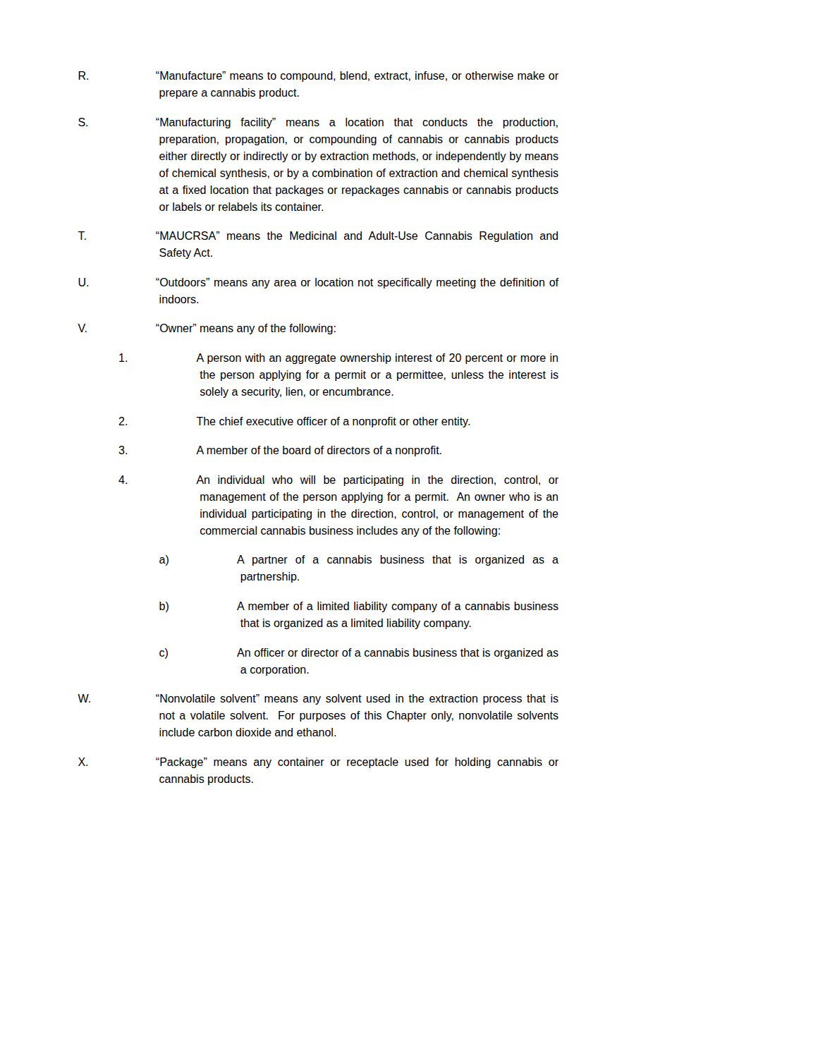R.“Manufacture” means to compound, blend, extract, infuse, or otherwise make or prepare a cannabis product.
S.“Manufacturing facility” means a location that conducts the production, preparation, propagation, or compounding of cannabis or cannabis products either directly or indirectly or by extraction methods, or independently by means of chemical synthesis, or by a combination of extraction and chemical synthesis at a fixed location that packages or repackages cannabis or cannabis products or labels or relabels its container.
T.“MAUCRSA” means the Medicinal and Adult-Use Cannabis Regulation and Safety Act.
U.“Outdoors” means any area or location not specifically meeting the definition of indoors.
V.“Owner” means any of the following:
1. A person with an aggregate ownership interest of 20 percent or more in the person applying for a permit or a permittee, unless the interest is solely a security, lien, or encumbrance.
2. The chief executive officer of a nonprofit or other entity.
3. A member of the board of directors of a nonprofit.
4. An individual who will be participating in the direction, control, or management of the person applying for a permit. An owner who is an individual participating in the direction, control, or management of the commercial cannabis business includes any of the following:
a) A partner of a cannabis business that is organized as a partnership.
b) A member of a limited liability company of a cannabis business that is organized as a limited liability company.
c) An officer or director of a cannabis business that is organized as a corporation.
W.“Nonvolatile solvent” means any solvent used in the extraction process that is not a volatile solvent. For purposes of this Chapter only, nonvolatile solvents include carbon dioxide and ethanol.
X.“Package” means any container or receptacle used for holding cannabis or cannabis products.